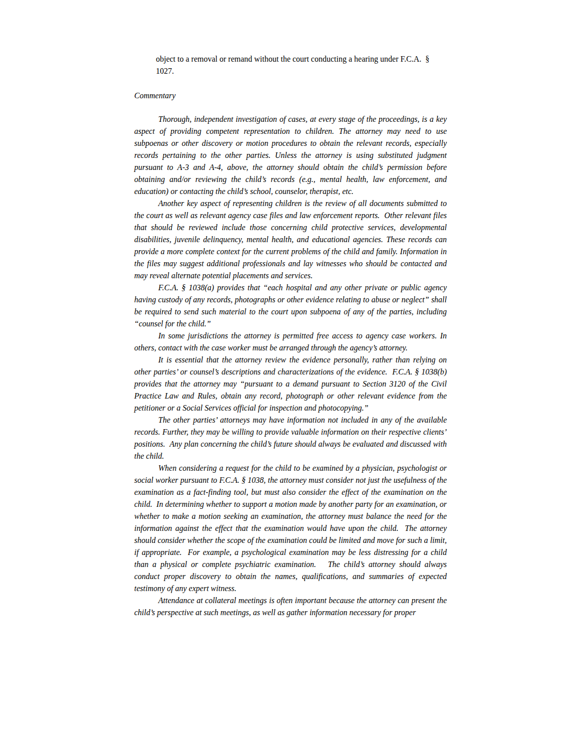object to a removal or remand without the court conducting a hearing under F.C.A. § 1027.
Commentary
Thorough, independent investigation of cases, at every stage of the proceedings, is a key aspect of providing competent representation to children. The attorney may need to use subpoenas or other discovery or motion procedures to obtain the relevant records, especially records pertaining to the other parties. Unless the attorney is using substituted judgment pursuant to A-3 and A-4, above, the attorney should obtain the child’s permission before obtaining and/or reviewing the child’s records (e.g., mental health, law enforcement, and education) or contacting the child’s school, counselor, therapist, etc.
Another key aspect of representing children is the review of all documents submitted to the court as well as relevant agency case files and law enforcement reports. Other relevant files that should be reviewed include those concerning child protective services, developmental disabilities, juvenile delinquency, mental health, and educational agencies. These records can provide a more complete context for the current problems of the child and family. Information in the files may suggest additional professionals and lay witnesses who should be contacted and may reveal alternate potential placements and services.
F.C.A. § 1038(a) provides that “each hospital and any other private or public agency having custody of any records, photographs or other evidence relating to abuse or neglect” shall be required to send such material to the court upon subpoena of any of the parties, including “counsel for the child.”
In some jurisdictions the attorney is permitted free access to agency case workers. In others, contact with the case worker must be arranged through the agency’s attorney.
It is essential that the attorney review the evidence personally, rather than relying on other parties’ or counsel’s descriptions and characterizations of the evidence. F.C.A. § 1038(b) provides that the attorney may “pursuant to a demand pursuant to Section 3120 of the Civil Practice Law and Rules, obtain any record, photograph or other relevant evidence from the petitioner or a Social Services official for inspection and photocopying.”
The other parties’ attorneys may have information not included in any of the available records. Further, they may be willing to provide valuable information on their respective clients’ positions. Any plan concerning the child’s future should always be evaluated and discussed with the child.
When considering a request for the child to be examined by a physician, psychologist or social worker pursuant to F.C.A. § 1038, the attorney must consider not just the usefulness of the examination as a fact-finding tool, but must also consider the effect of the examination on the child. In determining whether to support a motion made by another party for an examination, or whether to make a motion seeking an examination, the attorney must balance the need for the information against the effect that the examination would have upon the child. The attorney should consider whether the scope of the examination could be limited and move for such a limit, if appropriate. For example, a psychological examination may be less distressing for a child than a physical or complete psychiatric examination. The child’s attorney should always conduct proper discovery to obtain the names, qualifications, and summaries of expected testimony of any expert witness.
Attendance at collateral meetings is often important because the attorney can present the child’s perspective at such meetings, as well as gather information necessary for proper